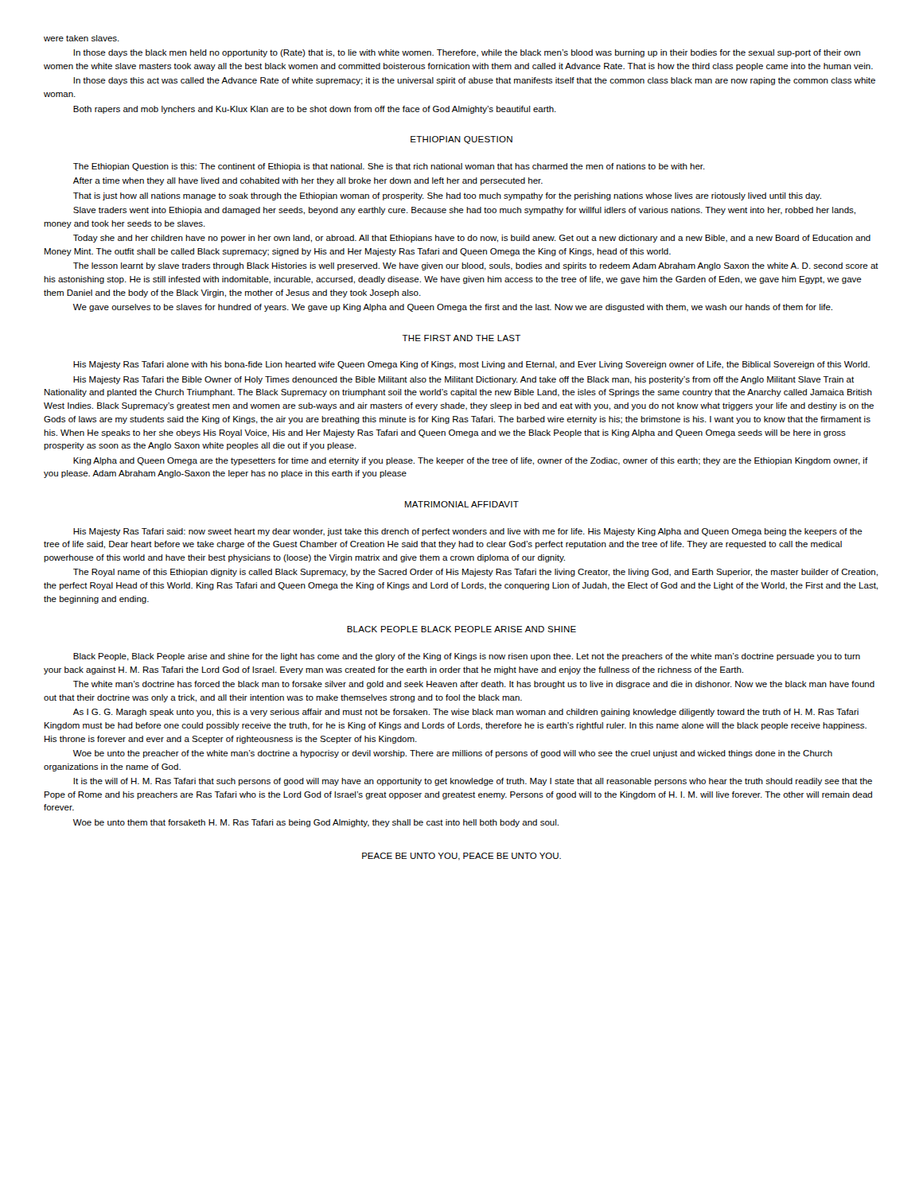were taken slaves.
In those days the black men held no opportunity to (Rate) that is, to lie with white women. Therefore, while the black men’s blood was burning up in their bodies for the sexual sup-port of their own women the white slave masters took away all the best black women and committed boisterous fornication with them and called it Advance Rate. That is how the third class people came into the human vein.
In those days this act was called the Advance Rate of white supremacy; it is the universal spirit of abuse that manifests itself that the common class black man are now raping the common class white woman.
Both rapers and mob lynchers and Ku-Klux Klan are to be shot down from off the face of God Almighty’s beautiful earth.
ETHIOPIAN QUESTION
The Ethiopian Question is this: The continent of Ethiopia is that national. She is that rich national woman that has charmed the men of nations to be with her.
After a time when they all have lived and cohabited with her they all broke her down and left her and persecuted her.
That is just how all nations manage to soak through the Ethiopian woman of prosperity. She had too much sympathy for the perishing nations whose lives are riotously lived until this day.
Slave traders went into Ethiopia and damaged her seeds, beyond any earthly cure. Because she had too much sympathy for willful idlers of various nations. They went into her, robbed her lands, money and took her seeds to be slaves.
Today she and her children have no power in her own land, or abroad. All that Ethiopians have to do now, is build anew. Get out a new dictionary and a new Bible, and a new Board of Education and Money Mint. The outfit shall be called Black supremacy; signed by His and Her Majesty Ras Tafari and Queen Omega the King of Kings, head of this world.
The lesson learnt by slave traders through Black Histories is well preserved. We have given our blood, souls, bodies and spirits to redeem Adam Abraham Anglo Saxon the white A. D. second score at his astonishing stop. He is still infested with indomitable, incurable, accursed, deadly disease. We have given him access to the tree of life, we gave him the Garden of Eden, we gave him Egypt, we gave them Daniel and the body of the Black Virgin, the mother of Jesus and they took Joseph also.
We gave ourselves to be slaves for hundred of years. We gave up King Alpha and Queen Omega the first and the last. Now we are disgusted with them, we wash our hands of them for life.
THE FIRST AND THE LAST
His Majesty Ras Tafari alone with his bona-fide Lion hearted wife Queen Omega King of Kings, most Living and Eternal, and Ever Living Sovereign owner of Life, the Biblical Sovereign of this World.
His Majesty Ras Tafari the Bible Owner of Holy Times denounced the Bible Militant also the Militant Dictionary. And take off the Black man, his posterity’s from off the Anglo Militant Slave Train at Nationality and planted the Church Triumphant. The Black Supremacy on triumphant soil the world’s capital the new Bible Land, the isles of Springs the same country that the Anarchy called Jamaica British West Indies. Black Supremacy’s greatest men and women are sub-ways and air masters of every shade, they sleep in bed and eat with you, and you do not know what triggers your life and destiny is on the Gods of laws are my students said the King of Kings, the air you are breathing this minute is for King Ras Tafari. The barbed wire eternity is his; the brimstone is his. I want you to know that the firmament is his. When He speaks to her she obeys His Royal Voice, His and Her Majesty Ras Tafari and Queen Omega and we the Black People that is King Alpha and Queen Omega seeds will be here in gross prosperity as soon as the Anglo Saxon white peoples all die out if you please.
King Alpha and Queen Omega are the typesetters for time and eternity if you please. The keeper of the tree of life, owner of the Zodiac, owner of this earth; they are the Ethiopian Kingdom owner, if you please. Adam Abraham Anglo-Saxon the leper has no place in this earth if you please
MATRIMONIAL AFFIDAVIT
His Majesty Ras Tafari said: now sweet heart my dear wonder, just take this drench of perfect wonders and live with me for life. His Majesty King Alpha and Queen Omega being the keepers of the tree of life said, Dear heart before we take charge of the Guest Chamber of Creation He said that they had to clear God’s perfect reputation and the tree of life. They are requested to call the medical powerhouse of this world and have their best physicians to (loose) the Virgin matrix and give them a crown diploma of our dignity.
The Royal name of this Ethiopian dignity is called Black Supremacy, by the Sacred Order of His Majesty Ras Tafari the living Creator, the living God, and Earth Superior, the master builder of Creation, the perfect Royal Head of this World. King Ras Tafari and Queen Omega the King of Kings and Lord of Lords, the conquering Lion of Judah, the Elect of God and the Light of the World, the First and the Last, the beginning and ending.
BLACK PEOPLE BLACK PEOPLE ARISE AND SHINE
Black People, Black People arise and shine for the light has come and the glory of the King of Kings is now risen upon thee. Let not the preachers of the white man’s doctrine persuade you to turn your back against H. M. Ras Tafari the Lord God of Israel. Every man was created for the earth in order that he might have and enjoy the fullness of the richness of the Earth.
The white man’s doctrine has forced the black man to forsake silver and gold and seek Heaven after death. It has brought us to live in disgrace and die in dishonor. Now we the black man have found out that their doctrine was only a trick, and all their intention was to make themselves strong and to fool the black man.
As I G. G. Maragh speak unto you, this is a very serious affair and must not be forsaken. The wise black man woman and children gaining knowledge diligently toward the truth of H. M. Ras Tafari Kingdom must be had before one could possibly receive the truth, for he is King of Kings and Lords of Lords, therefore he is earth’s rightful ruler. In this name alone will the black people receive happiness. His throne is forever and ever and a Scepter of righteousness is the Scepter of his Kingdom.
Woe be unto the preacher of the white man’s doctrine a hypocrisy or devil worship. There are millions of persons of good will who see the cruel unjust and wicked things done in the Church organizations in the name of God.
It is the will of H. M. Ras Tafari that such persons of good will may have an opportunity to get knowledge of truth. May I state that all reasonable persons who hear the truth should readily see that the Pope of Rome and his preachers are Ras Tafari who is the Lord God of Israel’s great opposer and greatest enemy. Persons of good will to the Kingdom of H. I. M. will live forever. The other will remain dead forever.
Woe be unto them that forsaketh H. M. Ras Tafari as being God Almighty, they shall be cast into hell both body and soul.
PEACE BE UNTO YOU, PEACE BE UNTO YOU.